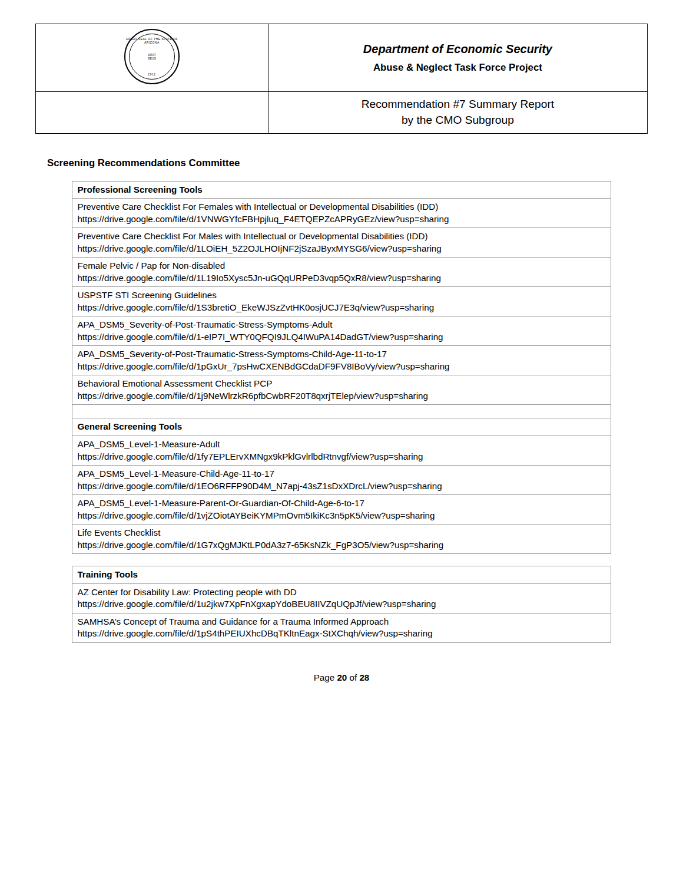| GREAT SEAL OF THE STATE OF ARIZONA DITAT DEUS 1912 | Department of Economic Security Abuse & Neglect Task Force Project |
| | Recommendation #7 Summary Report by the CMO Subgroup |
Screening Recommendations Committee
| Professional Screening Tools |
| Preventive Care Checklist For Females with Intellectual or Developmental Disabilities (IDD) https://drive.google.com/file/d/1VNWGYfcFBHpjluq_F4ETQEPZcAPRyGEz/view?usp=sharing |
| Preventive Care Checklist For Males with Intellectual or Developmental Disabilities (IDD) https://drive.google.com/file/d/1LOiEH_5Z2OJLHOIjNF2jSzaJByxMYSG6/view?usp=sharing |
| Female Pelvic / Pap for Non-disabled https://drive.google.com/file/d/1L19Io5Xysc5Jn-uGQqURPeD3vqp5QxR8/view?usp=sharing |
| USPSTF STI Screening Guidelines https://drive.google.com/file/d/1S3bretiO_EkeWJSzZvtHK0osjUCJ7E3q/view?usp=sharing |
| APA_DSM5_Severity-of-Post-Traumatic-Stress-Symptoms-Adult https://drive.google.com/file/d/1-eIP7I_WTY0QFQI9JLQ4IWuPA14DadGT/view?usp=sharing |
| APA_DSM5_Severity-of-Post-Traumatic-Stress-Symptoms-Child-Age-11-to-17 https://drive.google.com/file/d/1pGxUr_7psHwCXENBdGCdaDF9FV8IBoVy/view?usp=sharing |
| Behavioral Emotional Assessment Checklist PCP https://drive.google.com/file/d/1j9NeWlrzkR6pfbCwbRF20T8qxrjTElep/view?usp=sharing |
| General Screening Tools |
| APA_DSM5_Level-1-Measure-Adult https://drive.google.com/file/d/1fy7EPLErvXMNgx9kPklGvlrlbdRtnvgf/view?usp=sharing |
| APA_DSM5_Level-1-Measure-Child-Age-11-to-17 https://drive.google.com/file/d/1EO6RFFP90D4M_N7apj-43sZ1sDxXDrcL/view?usp=sharing |
| APA_DSM5_Level-1-Measure-Parent-Or-Guardian-Of-Child-Age-6-to-17 https://drive.google.com/file/d/1vjZOiotAYBeiKYMPmOvm5IkiKc3n5pK5/view?usp=sharing |
| Life Events Checklist https://drive.google.com/file/d/1G7xQgMJKtLP0dA3z7-65KsNZk_FgP3O5/view?usp=sharing |
| Training Tools |
| AZ Center for Disability Law: Protecting people with DD https://drive.google.com/file/d/1u2jkw7XpFnXgxapYdoBEU8IIVZqUQpJf/view?usp=sharing |
| SAMHSA’s Concept of Trauma and Guidance for a Trauma Informed Approach https://drive.google.com/file/d/1pS4thPEIUXhcDBqTKltnEagx-StXChqh/view?usp=sharing |
Page 20 of 28